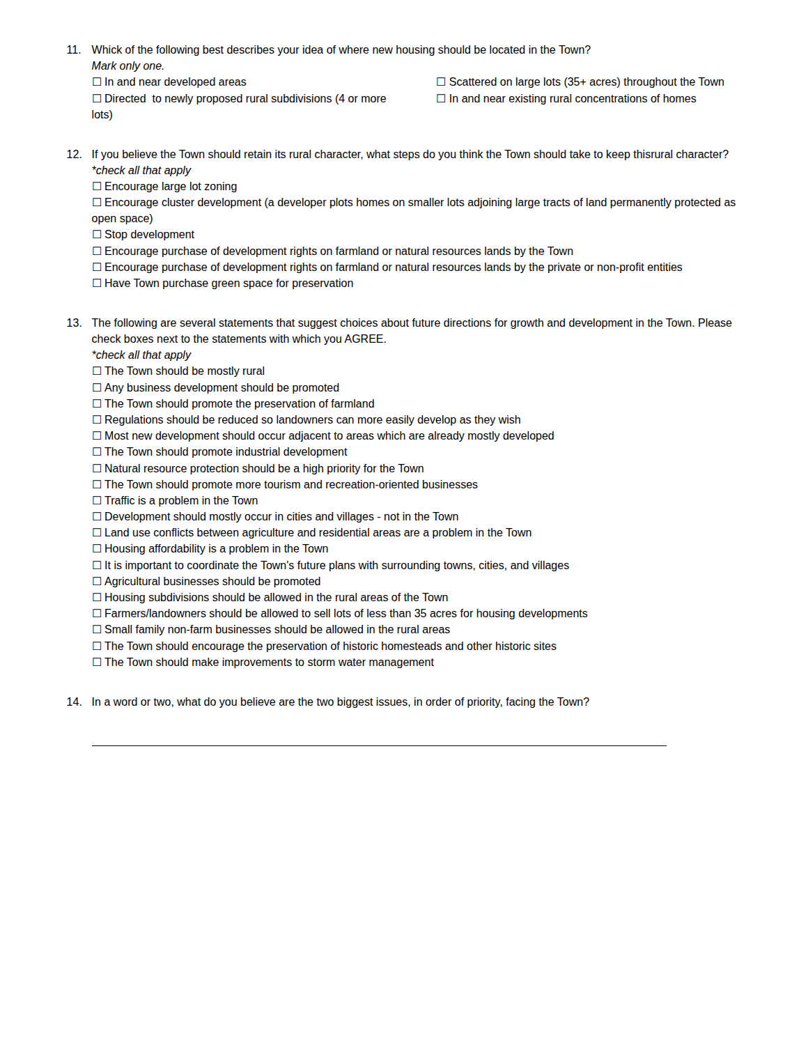Whick of the following best describes your idea of where new housing should be located in the Town?
Mark only one.
In and near developed areas Directed to newly proposed rural subdivisions (4 or more lots)
Scattered on large lots (35+ acres) throughout the Town In and near existing rural concentrations of homes
If you believe the Town should retain its rural character, what steps do you think the Town should take to keep thisrural character?
*check all that apply
Encourage large lot zoning Encourage cluster development (a developer plots homes on smaller lots adjoining large tracts of land permanently protected as open space) Stop development Encourage purchase of development rights on farmland or natural resources lands by the Town Encourage purchase of development rights on farmland or natural resources lands by the private or non-profit entities Have Town purchase green space for preservation
The following are several statements that suggest choices about future directions for growth and development in the Town. Please check boxes next to the statements with which you AGREE.
*check all that apply
The Town should be mostly rural Any business development should be promoted The Town should promote the preservation of farmland Regulations should be reduced so landowners can more easily develop as they wish Most new development should occur adjacent to areas which are already mostly developed The Town should promote industrial development Natural resource protection should be a high priority for the Town The Town should promote more tourism and recreation-oriented businesses Traffic is a problem in the Town Development should mostly occur in cities and villages - not in the Town Land use conflicts between agriculture and residential areas are a problem in the Town Housing affordability is a problem in the Town It is important to coordinate the Town's future plans with surrounding towns, cities, and villages Agricultural businesses should be promoted Housing subdivisions should be allowed in the rural areas of the Town Farmers/landowners should be allowed to sell lots of less than 35 acres for housing developments Small family non-farm businesses should be allowed in the rural areas The Town should encourage the preservation of historic homesteads and other historic sites The Town should make improvements to storm water management
In a word or two, what do you believe are the two biggest issues, in order of priority, facing the Town?